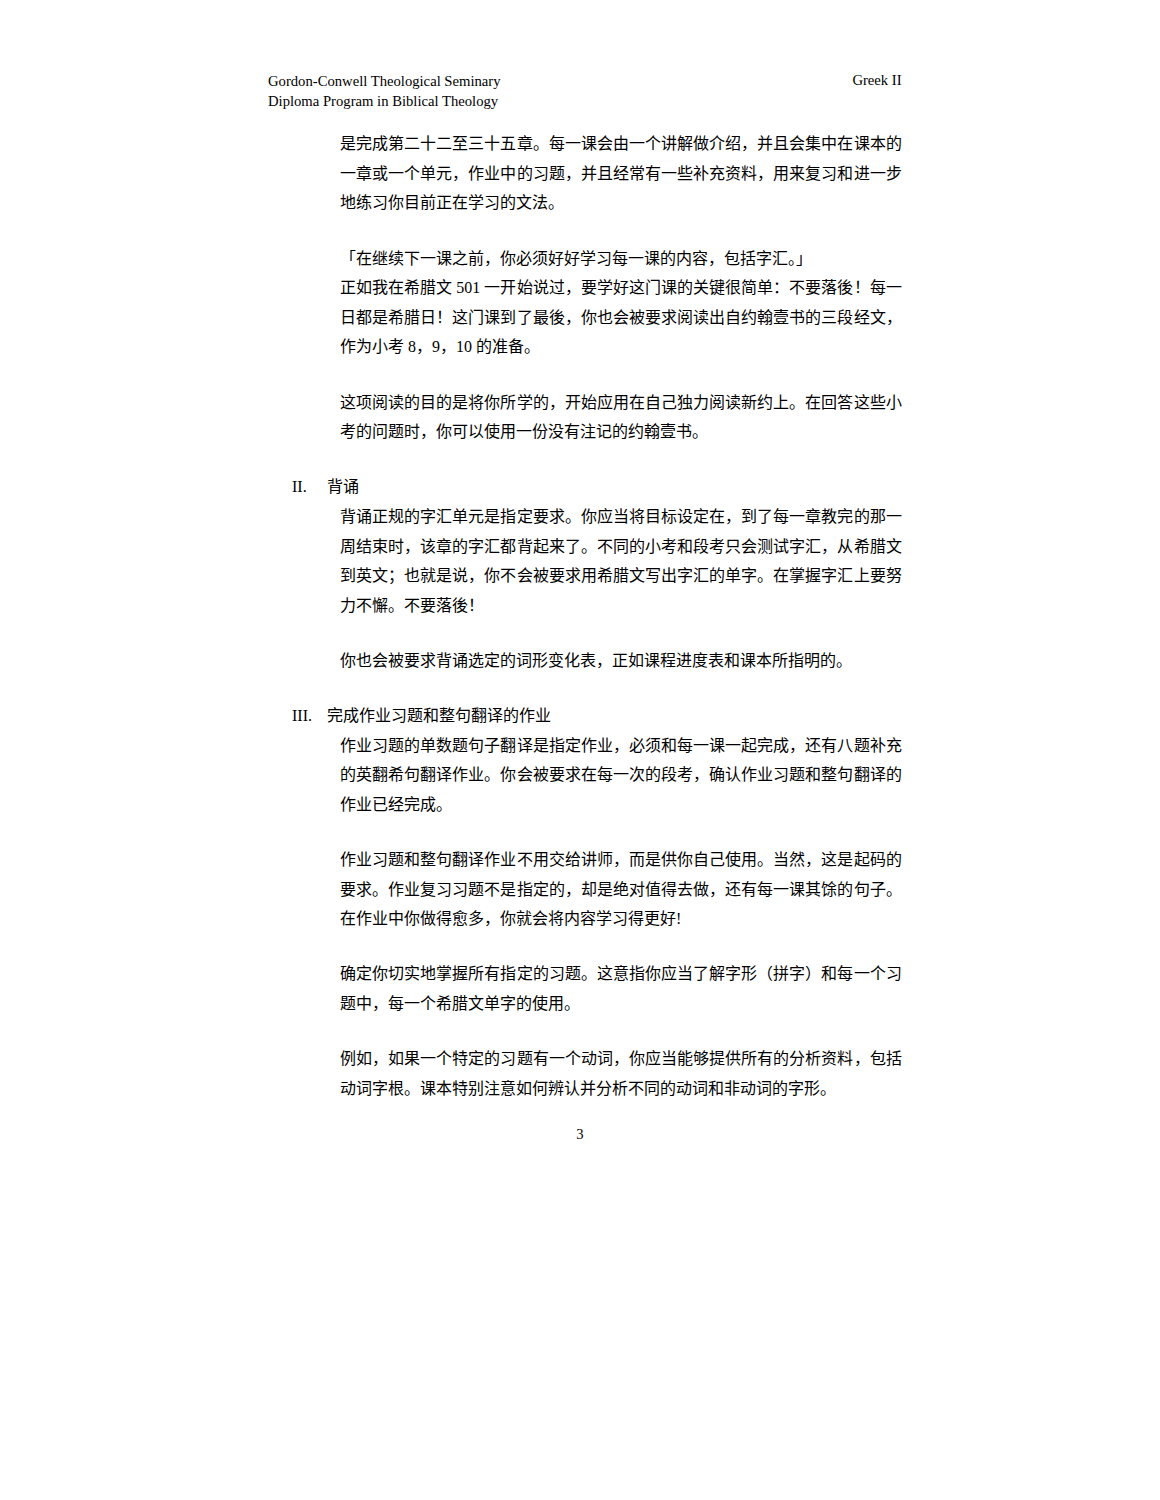Gordon-Conwell Theological Seminary
Diploma Program in Biblical Theology
Greek II
是完成第二十二至三十五章。每一课会由一个讲解做介绍，并且会集中在课本的一章或一个单元，作业中的习题，并且经常有一些补充资料，用来复习和进一步地练习你目前正在学习的文法。
「在继续下一课之前，你必须好好学习每一课的内容，包括字汇。」
正如我在希腊文 501 一开始说过，要学好这门课的关键很简单：不要落後！每一日都是希腊日！这门课到了最後，你也会被要求阅读出自约翰壹书的三段经文，作为小考 8，9，10 的准备。
这项阅读的目的是将你所学的，开始应用在自己独力阅读新约上。在回答这些小考的问题时，你可以使用一份没有注记的约翰壹书。
II. 背诵
背诵正规的字汇单元是指定要求。你应当将目标设定在，到了每一章教完的那一周结束时，该章的字汇都背起来了。不同的小考和段考只会测试字汇，从希腊文到英文；也就是说，你不会被要求用希腊文写出字汇的单字。在掌握字汇上要努力不懈。不要落後！
你也会被要求背诵选定的词形变化表，正如课程进度表和课本所指明的。
III. 完成作业习题和整句翻译的作业
作业习题的单数题句子翻译是指定作业，必须和每一课一起完成，还有八题补充的英翻希句翻译作业。你会被要求在每一次的段考，确认作业习题和整句翻译的作业已经完成。
作业习题和整句翻译作业不用交给讲师，而是供你自己使用。当然，这是起码的要求。作业复习习题不是指定的，却是绝对值得去做，还有每一课其馀的句子。在作业中你做得愈多，你就会将内容学习得更好!
确定你切实地掌握所有指定的习题。这意指你应当了解字形（拼字）和每一个习题中，每一个希腊文单字的使用。
例如，如果一个特定的习题有一个动词，你应当能够提供所有的分析资料，包括动词字根。课本特别注意如何辨认并分析不同的动词和非动词的字形。
3